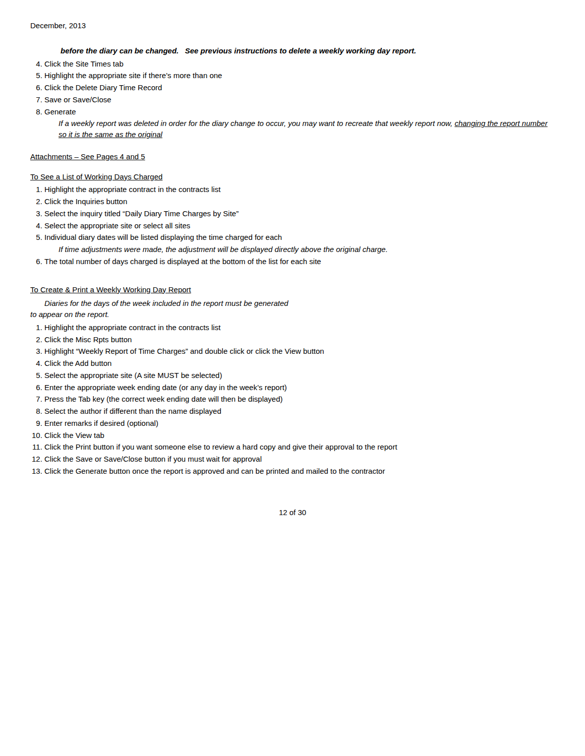December, 2013
before the diary can be changed. See previous instructions to delete a weekly working day report.
Click the Site Times tab
Highlight the appropriate site if there’s more than one
Click the Delete Diary Time Record
Save or Save/Close
Generate
If a weekly report was deleted in order for the diary change to occur, you may want to recreate that weekly report now, changing the report number so it is the same as the original
Attachments – See Pages 4 and 5
To See a List of Working Days Charged
Highlight the appropriate contract in the contracts list
Click the Inquiries button
Select the inquiry titled “Daily Diary Time Charges by Site”
Select the appropriate site or select all sites
Individual diary dates will be listed displaying the time charged for each
If time adjustments were made, the adjustment will be displayed directly above the original charge.
The total number of days charged is displayed at the bottom of the list for each site
To Create & Print a Weekly Working Day Report
Diaries for the days of the week included in the report must be generated
to appear on the report.
Highlight the appropriate contract in the contracts list
Click the Misc Rpts button
Highlight “Weekly Report of Time Charges” and double click or click the View button
Click the Add button
Select the appropriate site (A site MUST be selected)
Enter the appropriate week ending date (or any day in the week’s report)
Press the Tab key (the correct week ending date will then be displayed)
Select the author if different than the name displayed
Enter remarks if desired (optional)
Click the View tab
Click the Print button if you want someone else to review a hard copy and give their approval to the report
Click the Save or Save/Close button if you must wait for approval
Click the Generate button once the report is approved and can be printed and mailed to the contractor
12 of 30